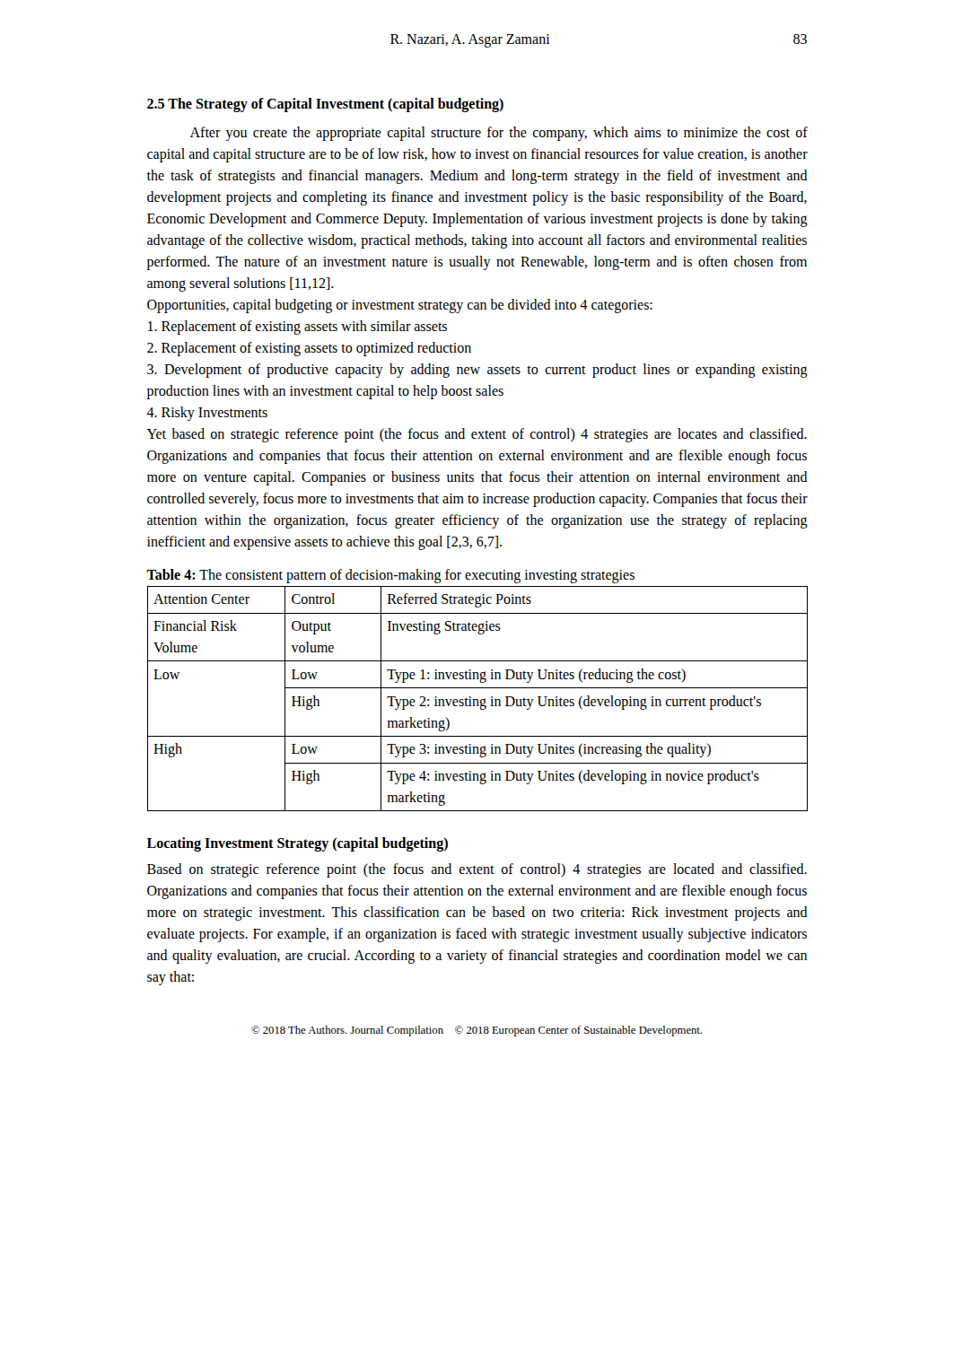R. Nazari, A. Asgar Zamani
83
2.5 The Strategy of Capital Investment (capital budgeting)
After you create the appropriate capital structure for the company, which aims to minimize the cost of capital and capital structure are to be of low risk, how to invest on financial resources for value creation, is another the task of strategists and financial managers. Medium and long-term strategy in the field of investment and development projects and completing its finance and investment policy is the basic responsibility of the Board, Economic Development and Commerce Deputy. Implementation of various investment projects is done by taking advantage of the collective wisdom, practical methods, taking into account all factors and environmental realities performed. The nature of an investment nature is usually not Renewable, long-term and is often chosen from among several solutions [11,12].
Opportunities, capital budgeting or investment strategy can be divided into 4 categories:
1. Replacement of existing assets with similar assets
2. Replacement of existing assets to optimized reduction
3. Development of productive capacity by adding new assets to current product lines or expanding existing production lines with an investment capital to help boost sales
4. Risky Investments
Yet based on strategic reference point (the focus and extent of control) 4 strategies are locates and classified. Organizations and companies that focus their attention on external environment and are flexible enough focus more on venture capital. Companies or business units that focus their attention on internal environment and controlled severely, focus more to investments that aim to increase production capacity. Companies that focus their attention within the organization, focus greater efficiency of the organization use the strategy of replacing inefficient and expensive assets to achieve this goal [2,3, 6,7].
Table 4: The consistent pattern of decision-making for executing investing strategies
| Attention Center | Control | Referred Strategic Points |
| Financial Risk Volume | Output volume | Investing Strategies |
| Low | Low | Type 1: investing in Duty Unites (reducing the cost) |
| High | Type 2: investing in Duty Unites (developing in current product's marketing) |
| High | Low | Type 3: investing in Duty Unites (increasing the quality) |
| High | Type 4: investing in Duty Unites (developing in novice product's marketing |
Locating Investment Strategy (capital budgeting)
Based on strategic reference point (the focus and extent of control) 4 strategies are located and classified. Organizations and companies that focus their attention on the external environment and are flexible enough focus more on strategic investment. This classification can be based on two criteria: Rick investment projects and evaluate projects. For example, if an organization is faced with strategic investment usually subjective indicators and quality evaluation, are crucial. According to a variety of financial strategies and coordination model we can say that:
© 2018 The Authors. Journal Compilation © 2018 European Center of Sustainable Development.